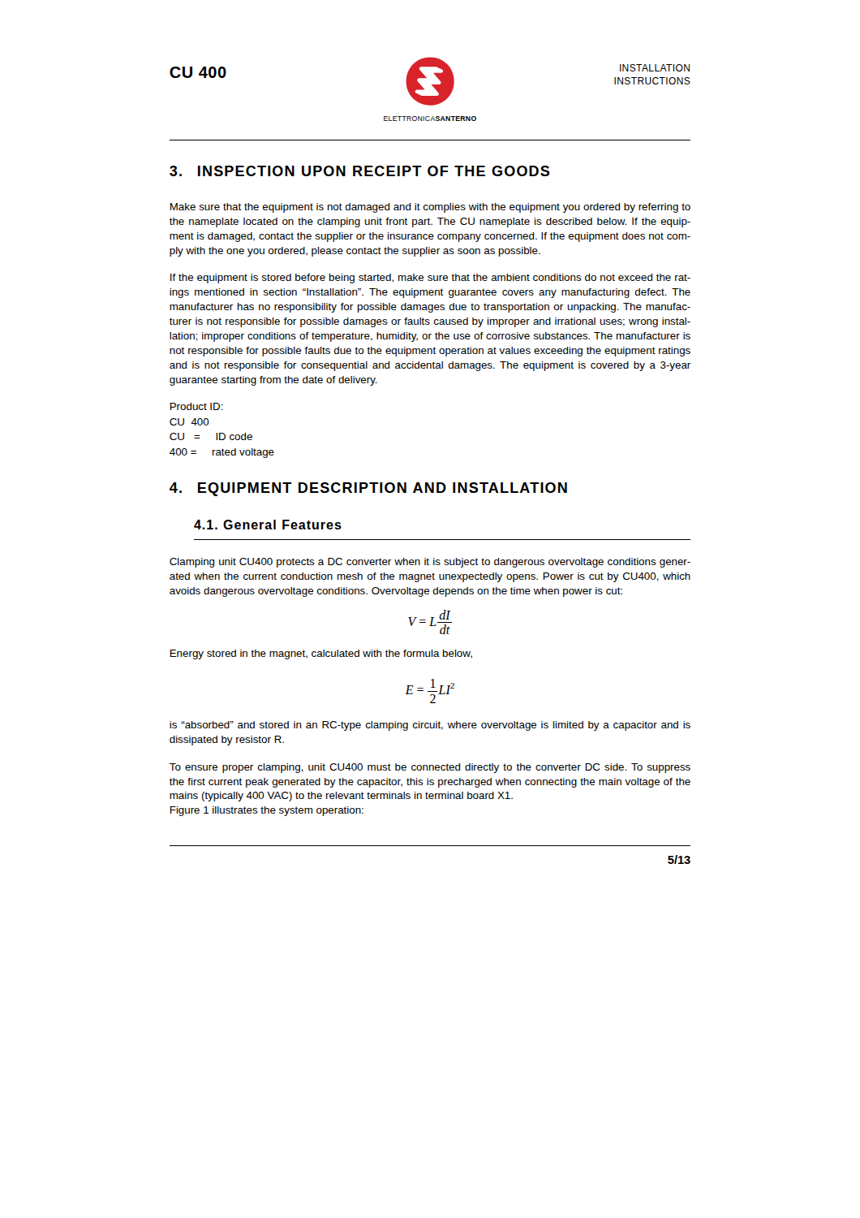CU 400
ELETTRONICASANTERNO
INSTALLATION
INSTRUCTIONS
3. INSPECTION UPON RECEIPT OF THE GOODS
Make sure that the equipment is not damaged and it complies with the equipment you ordered by referring to the nameplate located on the clamping unit front part. The CU nameplate is described below. If the equipment is damaged, contact the supplier or the insurance company concerned. If the equipment does not comply with the one you ordered, please contact the supplier as soon as possible.
If the equipment is stored before being started, make sure that the ambient conditions do not exceed the ratings mentioned in section “Installation”. The equipment guarantee covers any manufacturing defect. The manufacturer has no responsibility for possible damages due to transportation or unpacking. The manufacturer is not responsible for possible damages or faults caused by improper and irrational uses; wrong installation; improper conditions of temperature, humidity, or the use of corrosive substances. The manufacturer is not responsible for possible faults due to the equipment operation at values exceeding the equipment ratings and is not responsible for consequential and accidental damages. The equipment is covered by a 3-year guarantee starting from the date of delivery.
Product ID:
CU 400
CU = ID code
400 = rated voltage
4. EQUIPMENT DESCRIPTION AND INSTALLATION
4.1. General Features
Clamping unit CU400 protects a DC converter when it is subject to dangerous overvoltage conditions generated when the current conduction mesh of the magnet unexpectedly opens. Power is cut by CU400, which avoids dangerous overvoltage conditions. Overvoltage depends on the time when power is cut:
V = LdI dt
Energy stored in the magnet, calculated with the formula below,
E = 12 LI2
is “absorbed” and stored in an RC-type clamping circuit, where overvoltage is limited by a capacitor and is dissipated by resistor R.
To ensure proper clamping, unit CU400 must be connected directly to the converter DC side. To suppress the first current peak generated by the capacitor, this is precharged when connecting the main voltage of the mains (typically 400 VAC) to the relevant terminals in terminal board X1.
Figure 1 illustrates the system operation:
5/13